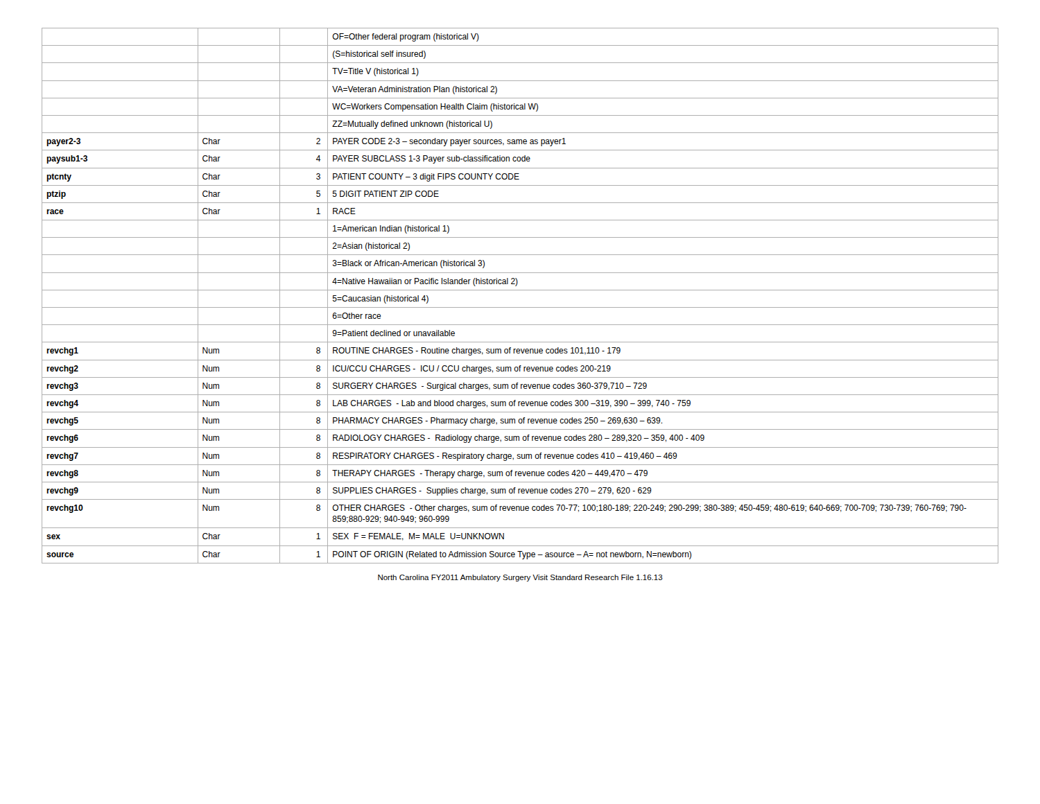| | | | OF=Other federal program (historical V) |
| | | | (S=historical self insured) |
| | | | TV=Title V (historical 1) |
| | | | VA=Veteran Administration Plan (historical 2) |
| | | | WC=Workers Compensation Health Claim (historical W) |
| | | | ZZ=Mutually defined unknown (historical U) |
| payer2-3 | Char | 2 | PAYER CODE 2-3 – secondary payer sources, same as payer1 |
| paysub1-3 | Char | 4 | PAYER SUBCLASS 1-3 Payer sub-classification code |
| ptcnty | Char | 3 | PATIENT COUNTY – 3 digit FIPS COUNTY CODE |
| ptzip | Char | 5 | 5 DIGIT PATIENT ZIP CODE |
| race | Char | 1 | RACE |
| | | | 1=American Indian (historical 1) |
| | | | 2=Asian (historical 2) |
| | | | 3=Black or African-American (historical 3) |
| | | | 4=Native Hawaiian or Pacific Islander (historical 2) |
| | | | 5=Caucasian (historical 4) |
| | | | 6=Other race |
| | | | 9=Patient declined or unavailable |
| revchg1 | Num | 8 | ROUTINE CHARGES - Routine charges, sum of revenue codes 101,110 - 179 |
| revchg2 | Num | 8 | ICU/CCU CHARGES - ICU / CCU charges, sum of revenue codes 200-219 |
| revchg3 | Num | 8 | SURGERY CHARGES - Surgical charges, sum of revenue codes 360-379,710 – 729 |
| revchg4 | Num | 8 | LAB CHARGES - Lab and blood charges, sum of revenue codes 300 –319, 390 – 399, 740 - 759 |
| revchg5 | Num | 8 | PHARMACY CHARGES - Pharmacy charge, sum of revenue codes 250 – 269,630 – 639. |
| revchg6 | Num | 8 | RADIOLOGY CHARGES - Radiology charge, sum of revenue codes 280 – 289,320 – 359, 400 - 409 |
| revchg7 | Num | 8 | RESPIRATORY CHARGES - Respiratory charge, sum of revenue codes 410 – 419,460 – 469 |
| revchg8 | Num | 8 | THERAPY CHARGES - Therapy charge, sum of revenue codes 420 – 449,470 – 479 |
| revchg9 | Num | 8 | SUPPLIES CHARGES - Supplies charge, sum of revenue codes 270 – 279, 620 - 629 |
| revchg10 | Num | 8 | OTHER CHARGES - Other charges, sum of revenue codes 70-77; 100;180-189; 220-249; 290-299; 380-389; 450-459; 480-619; 640-669; 700-709; 730-739; 760-769; 790-859;880-929; 940-949; 960-999 |
| sex | Char | 1 | SEX F = FEMALE, M= MALE U=UNKNOWN |
| source | Char | 1 | POINT OF ORIGIN (Related to Admission Source Type – asource – A= not newborn, N=newborn) |
North Carolina FY2011 Ambulatory Surgery Visit Standard Research File 1.16.13